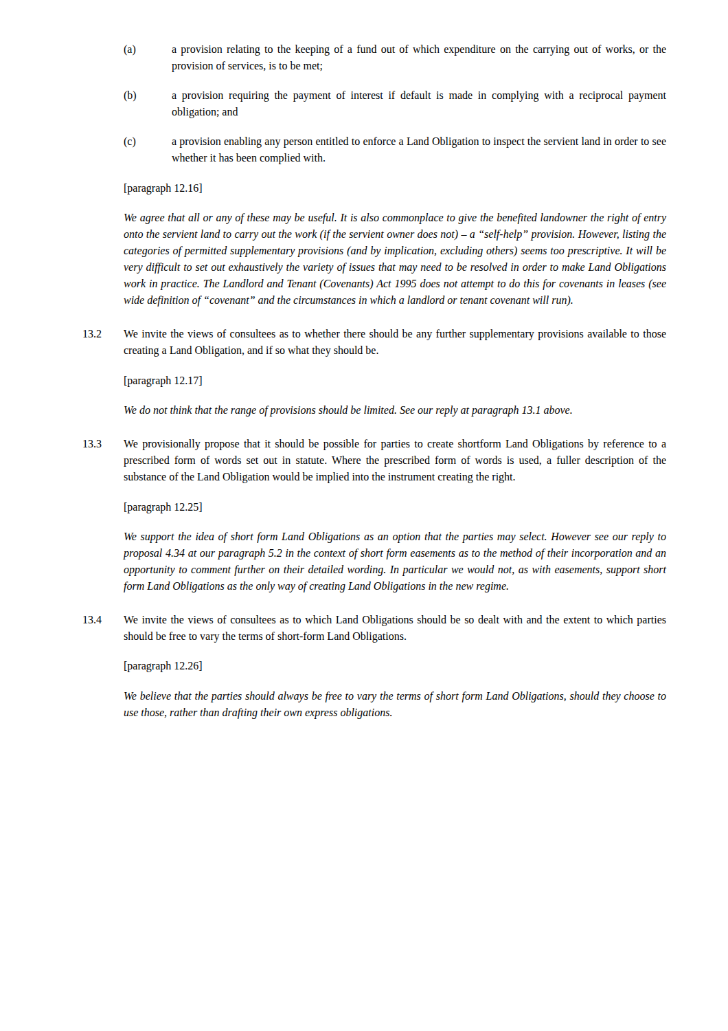(a)
a provision relating to the keeping of a fund out of which expenditure on the carrying out of works, or the provision of services, is to be met;
(b)
a provision requiring the payment of interest if default is made in complying with a reciprocal payment obligation; and
(c)
a provision enabling any person entitled to enforce a Land Obligation to inspect the servient land in order to see whether it has been complied with.
[paragraph 12.16]
We agree that all or any of these may be useful. It is also commonplace to give the benefited landowner the right of entry onto the servient land to carry out the work (if the servient owner does not) – a “self-help” provision. However, listing the categories of permitted supplementary provisions (and by implication, excluding others) seems too prescriptive. It will be very difficult to set out exhaustively the variety of issues that may need to be resolved in order to make Land Obligations work in practice. The Landlord and Tenant (Covenants) Act 1995 does not attempt to do this for covenants in leases (see wide definition of “covenant” and the circumstances in which a landlord or tenant covenant will run).
13.2
We invite the views of consultees as to whether there should be any further supplementary provisions available to those creating a Land Obligation, and if so what they should be.
[paragraph 12.17]
We do not think that the range of provisions should be limited. See our reply at paragraph 13.1 above.
13.3
We provisionally propose that it should be possible for parties to create shortform Land Obligations by reference to a prescribed form of words set out in statute. Where the prescribed form of words is used, a fuller description of the substance of the Land Obligation would be implied into the instrument creating the right.
[paragraph 12.25]
We support the idea of short form Land Obligations as an option that the parties may select. However see our reply to proposal 4.34 at our paragraph 5.2 in the context of short form easements as to the method of their incorporation and an opportunity to comment further on their detailed wording. In particular we would not, as with easements, support short form Land Obligations as the only way of creating Land Obligations in the new regime.
13.4
We invite the views of consultees as to which Land Obligations should be so dealt with and the extent to which parties should be free to vary the terms of short-form Land Obligations.
[paragraph 12.26]
We believe that the parties should always be free to vary the terms of short form Land Obligations, should they choose to use those, rather than drafting their own express obligations.